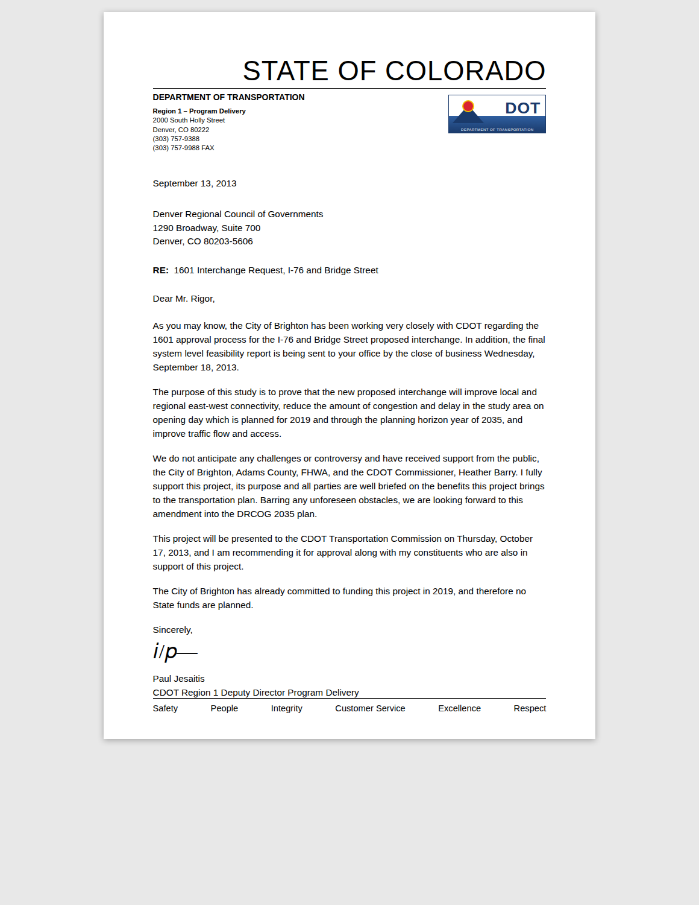STATE OF COLORADO
DEPARTMENT OF TRANSPORTATION
Region 1 – Program Delivery
2000 South Holly Street
Denver, CO 80222
(303) 757-9388
(303) 757-9988 FAX
DOT
DEPARTMENT OF TRANSPORTATION
September 13, 2013
Denver Regional Council of Governments
1290 Broadway, Suite 700
Denver, CO 80203-5606
RE: 1601 Interchange Request, I-76 and Bridge Street
Dear Mr. Rigor,
As you may know, the City of Brighton has been working very closely with CDOT regarding the 1601 approval process for the I-76 and Bridge Street proposed interchange. In addition, the final system level feasibility report is being sent to your office by the close of business Wednesday, September 18, 2013.
The purpose of this study is to prove that the new proposed interchange will improve local and regional east-west connectivity, reduce the amount of congestion and delay in the study area on opening day which is planned for 2019 and through the planning horizon year of 2035, and improve traffic flow and access.
We do not anticipate any challenges or controversy and have received support from the public, the City of Brighton, Adams County, FHWA, and the CDOT Commissioner, Heather Barry. I fully support this project, its purpose and all parties are well briefed on the benefits this project brings to the transportation plan. Barring any unforeseen obstacles, we are looking forward to this amendment into the DRCOG 2035 plan.
This project will be presented to the CDOT Transportation Commission on Thursday, October 17, 2013, and I am recommending it for approval along with my constituents who are also in support of this project.
The City of Brighton has already committed to funding this project in 2019, and therefore no State funds are planned.
Sincerely,
𝑖 / 𝑝—
Paul Jesaitis
CDOT Region 1 Deputy Director Program Delivery
Safety People Integrity Customer Service Excellence Respect